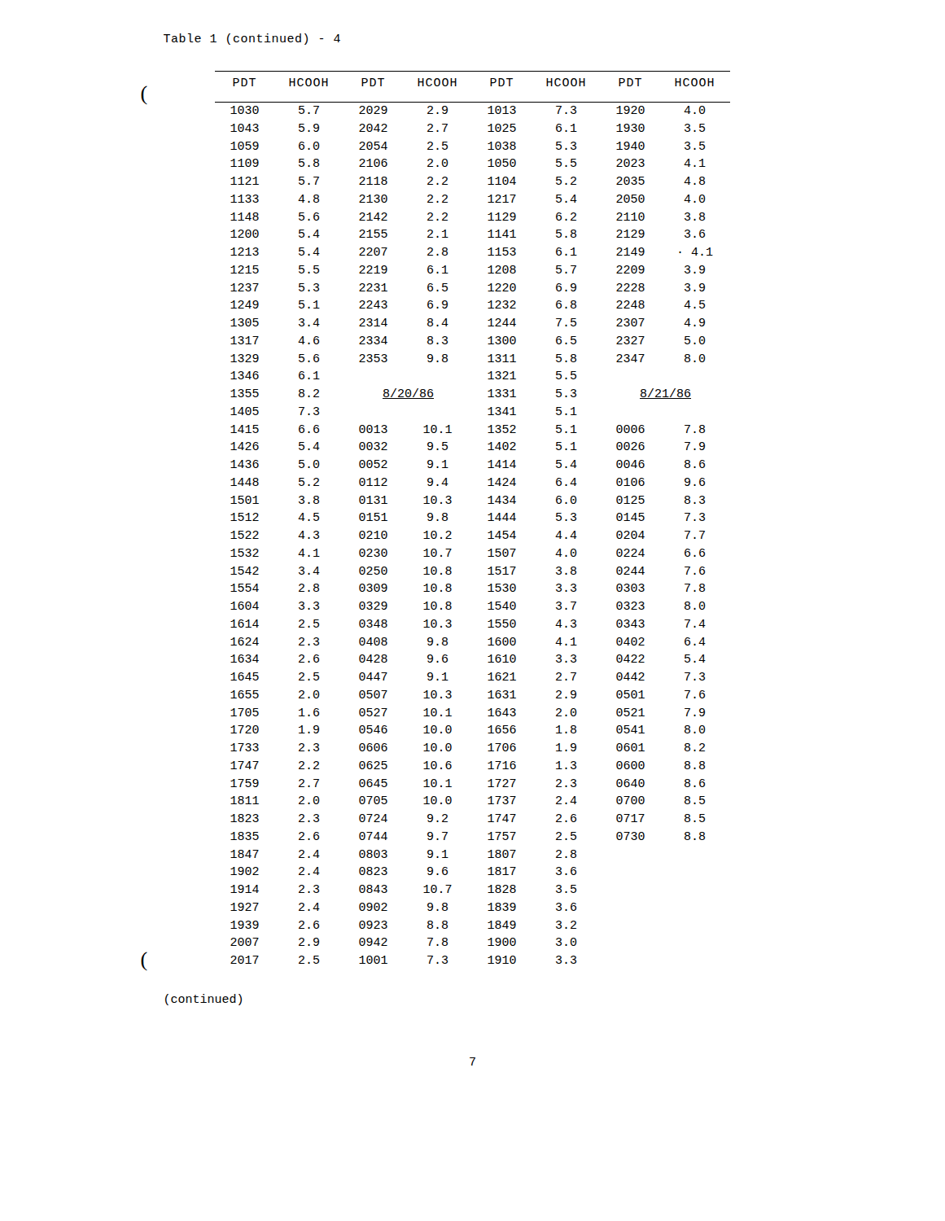(
(
Table 1 (continued) - 4
| PDT | HCOOH | PDT | HCOOH | PDT | HCOOH | PDT | HCOOH |
| --- | --- | --- | --- | --- | --- | --- | --- |
| 1030 | 5.7 | 2029 | 2.9 | 1013 | 7.3 | 1920 | 4.0 |
| 1043 | 5.9 | 2042 | 2.7 | 1025 | 6.1 | 1930 | 3.5 |
| 1059 | 6.0 | 2054 | 2.5 | 1038 | 5.3 | 1940 | 3.5 |
| 1109 | 5.8 | 2106 | 2.0 | 1050 | 5.5 | 2023 | 4.1 |
| 1121 | 5.7 | 2118 | 2.2 | 1104 | 5.2 | 2035 | 4.8 |
| 1133 | 4.8 | 2130 | 2.2 | 1217 | 5.4 | 2050 | 4.0 |
| 1148 | 5.6 | 2142 | 2.2 | 1129 | 6.2 | 2110 | 3.8 |
| 1200 | 5.4 | 2155 | 2.1 | 1141 | 5.8 | 2129 | 3.6 |
| 1213 | 5.4 | 2207 | 2.8 | 1153 | 6.1 | 2149 | · 4.1 |
| 1215 | 5.5 | 2219 | 6.1 | 1208 | 5.7 | 2209 | 3.9 |
| 1237 | 5.3 | 2231 | 6.5 | 1220 | 6.9 | 2228 | 3.9 |
| 1249 | 5.1 | 2243 | 6.9 | 1232 | 6.8 | 2248 | 4.5 |
| 1305 | 3.4 | 2314 | 8.4 | 1244 | 7.5 | 2307 | 4.9 |
| 1317 | 4.6 | 2334 | 8.3 | 1300 | 6.5 | 2327 | 5.0 |
| 1329 | 5.6 | 2353 | 9.8 | 1311 | 5.8 | 2347 | 8.0 |
| 1346 | 6.1 | | | 1321 | 5.5 | | |
| 1355 | 8.2 | 8/20/86 | 1331 | 5.3 | 8/21/86 |
| 1405 | 7.3 | | | 1341 | 5.1 | | |
| 1415 | 6.6 | 0013 | 10.1 | 1352 | 5.1 | 0006 | 7.8 |
| 1426 | 5.4 | 0032 | 9.5 | 1402 | 5.1 | 0026 | 7.9 |
| 1436 | 5.0 | 0052 | 9.1 | 1414 | 5.4 | 0046 | 8.6 |
| 1448 | 5.2 | 0112 | 9.4 | 1424 | 6.4 | 0106 | 9.6 |
| 1501 | 3.8 | 0131 | 10.3 | 1434 | 6.0 | 0125 | 8.3 |
| 1512 | 4.5 | 0151 | 9.8 | 1444 | 5.3 | 0145 | 7.3 |
| 1522 | 4.3 | 0210 | 10.2 | 1454 | 4.4 | 0204 | 7.7 |
| 1532 | 4.1 | 0230 | 10.7 | 1507 | 4.0 | 0224 | 6.6 |
| 1542 | 3.4 | 0250 | 10.8 | 1517 | 3.8 | 0244 | 7.6 |
| 1554 | 2.8 | 0309 | 10.8 | 1530 | 3.3 | 0303 | 7.8 |
| 1604 | 3.3 | 0329 | 10.8 | 1540 | 3.7 | 0323 | 8.0 |
| 1614 | 2.5 | 0348 | 10.3 | 1550 | 4.3 | 0343 | 7.4 |
| 1624 | 2.3 | 0408 | 9.8 | 1600 | 4.1 | 0402 | 6.4 |
| 1634 | 2.6 | 0428 | 9.6 | 1610 | 3.3 | 0422 | 5.4 |
| 1645 | 2.5 | 0447 | 9.1 | 1621 | 2.7 | 0442 | 7.3 |
| 1655 | 2.0 | 0507 | 10.3 | 1631 | 2.9 | 0501 | 7.6 |
| 1705 | 1.6 | 0527 | 10.1 | 1643 | 2.0 | 0521 | 7.9 |
| 1720 | 1.9 | 0546 | 10.0 | 1656 | 1.8 | 0541 | 8.0 |
| 1733 | 2.3 | 0606 | 10.0 | 1706 | 1.9 | 0601 | 8.2 |
| 1747 | 2.2 | 0625 | 10.6 | 1716 | 1.3 | 0600 | 8.8 |
| 1759 | 2.7 | 0645 | 10.1 | 1727 | 2.3 | 0640 | 8.6 |
| 1811 | 2.0 | 0705 | 10.0 | 1737 | 2.4 | 0700 | 8.5 |
| 1823 | 2.3 | 0724 | 9.2 | 1747 | 2.6 | 0717 | 8.5 |
| 1835 | 2.6 | 0744 | 9.7 | 1757 | 2.5 | 0730 | 8.8 |
| 1847 | 2.4 | 0803 | 9.1 | 1807 | 2.8 | | |
| 1902 | 2.4 | 0823 | 9.6 | 1817 | 3.6 | | |
| 1914 | 2.3 | 0843 | 10.7 | 1828 | 3.5 | | |
| 1927 | 2.4 | 0902 | 9.8 | 1839 | 3.6 | | |
| 1939 | 2.6 | 0923 | 8.8 | 1849 | 3.2 | | |
| 2007 | 2.9 | 0942 | 7.8 | 1900 | 3.0 | | |
| 2017 | 2.5 | 1001 | 7.3 | 1910 | 3.3 | | |
(continued)
7